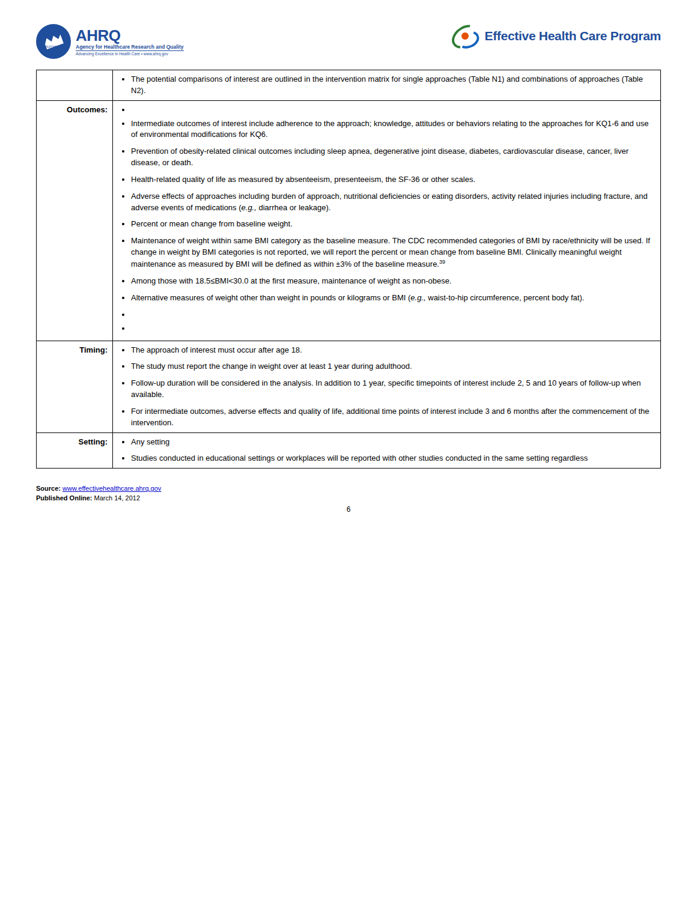DEPARTMENT OF HEALTH & HUMAN SERVICES
AHRQ
Agency for Healthcare Research and Quality
Advancing Excellence in Health Care • www.ahrq.gov
Effective Health Care Program
| | The potential comparisons of interest are outlined in the intervention matrix for single approaches (Table N1) and combinations of approaches (Table N2). |
| Outcomes: | Intermediate outcomes of interest include adherence to the approach; knowledge, attitudes or behaviors relating to the approaches for KQ1-6 and use of environmental modifications for KQ6. Prevention of obesity-related clinical outcomes including sleep apnea, degenerative joint disease, diabetes, cardiovascular disease, cancer, liver disease, or death. Health-related quality of life as measured by absenteeism, presenteeism, the SF-36 or other scales. Adverse effects of approaches including burden of approach, nutritional deficiencies or eating disorders, activity related injuries including fracture, and adverse events of medications ( e.g., diarrhea or leakage). Percent or mean change from baseline weight. Maintenance of weight within same BMI category as the baseline measure. The CDC recommended categories of BMI by race/ethnicity will be used. If change in weight by BMI categories is not reported, we will report the percent or mean change from baseline BMI. Clinically meaningful weight maintenance as measured by BMI will be defined as within ±3% of the baseline measure. 39 Among those with 18.5≤BMI<30.0 at the first measure, maintenance of weight as non-obese. Alternative measures of weight other than weight in pounds or kilograms or BMI ( e.g., waist-to-hip circumference, percent body fat). |
| Timing: | The approach of interest must occur after age 18. The study must report the change in weight over at least 1 year during adulthood. Follow-up duration will be considered in the analysis. In addition to 1 year, specific timepoints of interest include 2, 5 and 10 years of follow-up when available. For intermediate outcomes, adverse effects and quality of life, additional time points of interest include 3 and 6 months after the commencement of the intervention. |
| Setting: | Any setting Studies conducted in educational settings or workplaces will be reported with other studies conducted in the same setting regardless |
Source: www.effectivehealthcare.ahrq.gov
Published Online: March 14, 2012
6